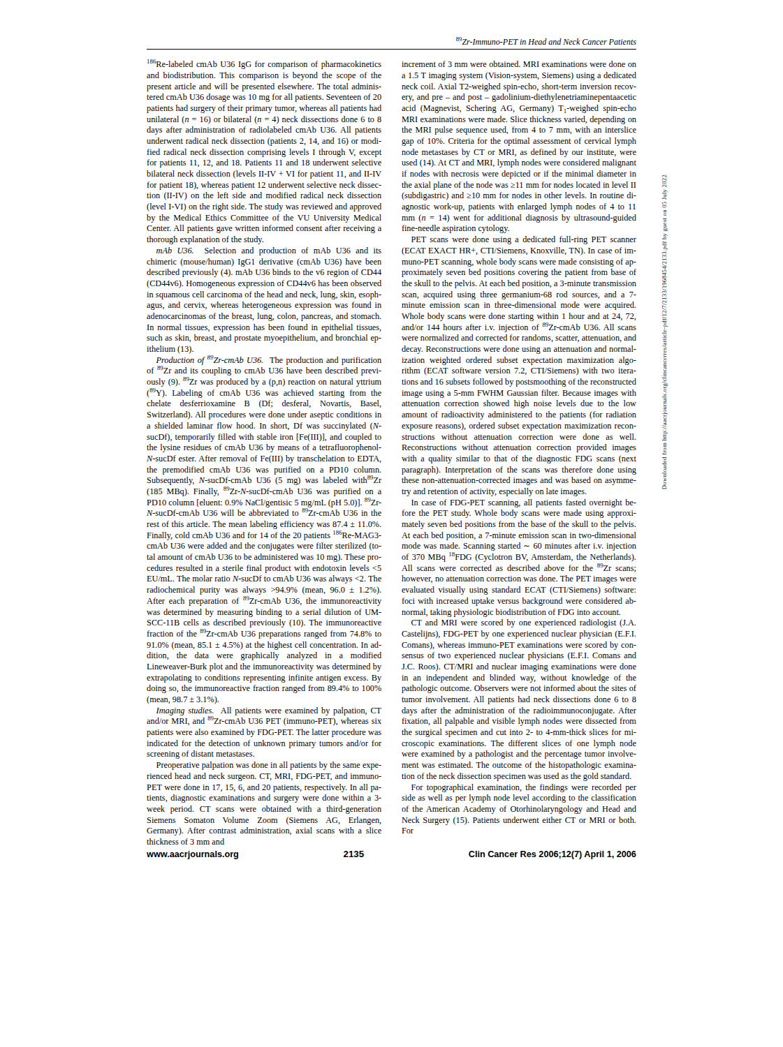89Zr-Immuno-PET in Head and Neck Cancer Patients
186Re-labeled cmAb U36 IgG for comparison of pharmacokinetics and biodistribution. This comparison is beyond the scope of the present article and will be presented elsewhere. The total administered cmAb U36 dosage was 10 mg for all patients. Seventeen of 20 patients had surgery of their primary tumor, whereas all patients had unilateral (n = 16) or bilateral (n = 4) neck dissections done 6 to 8 days after administration of radiolabeled cmAb U36. All patients underwent radical neck dissection (patients 2, 14, and 16) or modified radical neck dissection comprising levels I through V, except for patients 11, 12, and 18. Patients 11 and 18 underwent selective bilateral neck dissection (levels II-IV + VI for patient 11, and II-IV for patient 18), whereas patient 12 underwent selective neck dissection (II-IV) on the left side and modified radical neck dissection (level I-VI) on the right side. The study was reviewed and approved by the Medical Ethics Committee of the VU University Medical Center. All patients gave written informed consent after receiving a thorough explanation of the study.
mAb U36. Selection and production of mAb U36 and its chimeric (mouse/human) IgG1 derivative (cmAb U36) have been described previously (4). mAb U36 binds to the v6 region of CD44 (CD44v6). Homogeneous expression of CD44v6 has been observed in squamous cell carcinoma of the head and neck, lung, skin, esophagus, and cervix, whereas heterogeneous expression was found in adenocarcinomas of the breast, lung, colon, pancreas, and stomach. In normal tissues, expression has been found in epithelial tissues, such as skin, breast, and prostate myoepithelium, and bronchial epithelium (13).
Production of 89Zr-cmAb U36. The production and purification of 89Zr and its coupling to cmAb U36 have been described previously (9). 89Zr was produced by a (p,n) reaction on natural yttrium (89Y). Labeling of cmAb U36 was achieved starting from the chelate desferrioxamine B (Df; desferal, Novartis, Basel, Switzerland). All procedures were done under aseptic conditions in a shielded laminar flow hood. In short, Df was succinylated (N-sucDf), temporarily filled with stable iron [Fe(III)], and coupled to the lysine residues of cmAb U36 by means of a tetrafluorophenol-N-sucDf ester. After removal of Fe(III) by transchelation to EDTA, the premodified cmAb U36 was purified on a PD10 column. Subsequently, N-sucDf-cmAb U36 (5 mg) was labeled with89Zr (185 MBq). Finally, 89Zr-N-sucDf-cmAb U36 was purified on a PD10 column [eluent: 0.9% NaCl/gentisic 5 mg/mL (pH 5.0)]. 89Zr-N-sucDf-cmAb U36 will be abbreviated to 89Zr-cmAb U36 in the rest of this article. The mean labeling efficiency was 87.4 ± 11.0%. Finally, cold cmAb U36 and for 14 of the 20 patients 186Re-MAG3-cmAb U36 were added and the conjugates were filter sterilized (total amount of cmAb U36 to be administered was 10 mg). These procedures resulted in a sterile final product with endotoxin levels <5 EU/mL. The molar ratio N-sucDf to cmAb U36 was always <2. The radiochemical purity was always >94.9% (mean, 96.0 ± 1.2%). After each preparation of 89Zr-cmAb U36, the immunoreactivity was determined by measuring binding to a serial dilution of UM-SCC-11B cells as described previously (10). The immunoreactive fraction of the 89Zr-cmAb U36 preparations ranged from 74.8% to 91.0% (mean, 85.1 ± 4.5%) at the highest cell concentration. In addition, the data were graphically analyzed in a modified Lineweaver-Burk plot and the immunoreactivity was determined by extrapolating to conditions representing infinite antigen excess. By doing so, the immunoreactive fraction ranged from 89.4% to 100% (mean, 98.7 ± 3.1%).
Imaging studies. All patients were examined by palpation, CT and/or MRI, and 89Zr-cmAb U36 PET (immuno-PET), whereas six patients were also examined by FDG-PET. The latter procedure was indicated for the detection of unknown primary tumors and/or for screening of distant metastases.
Preoperative palpation was done in all patients by the same experienced head and neck surgeon. CT, MRI, FDG-PET, and immuno-PET were done in 17, 15, 6, and 20 patients, respectively. In all patients, diagnostic examinations and surgery were done within a 3-week period. CT scans were obtained with a third-generation Siemens Somaton Volume Zoom (Siemens AG, Erlangen, Germany). After contrast administration, axial scans with a slice thickness of 3 mm and
increment of 3 mm were obtained. MRI examinations were done on a 1.5 T imaging system (Vision-system, Siemens) using a dedicated neck coil. Axial T2-weighed spin-echo, short-term inversion recovery, and pre – and post – gadolinium-diethylenetriaminepentaacetic acid (Magnevist, Schering AG, Germany) T1-weighed spin-echo MRI examinations were made. Slice thickness varied, depending on the MRI pulse sequence used, from 4 to 7 mm, with an interslice gap of 10%. Criteria for the optimal assessment of cervical lymph node metastases by CT or MRI, as defined by our institute, were used (14). At CT and MRI, lymph nodes were considered malignant if nodes with necrosis were depicted or if the minimal diameter in the axial plane of the node was ≥11 mm for nodes located in level II (subdigastric) and ≥10 mm for nodes in other levels. In routine diagnostic work-up, patients with enlarged lymph nodes of 4 to 11 mm (n = 14) went for additional diagnosis by ultrasound-guided fine-needle aspiration cytology.
PET scans were done using a dedicated full-ring PET scanner (ECAT EXACT HR+, CTI/Siemens, Knoxville, TN). In case of immuno-PET scanning, whole body scans were made consisting of approximately seven bed positions covering the patient from base of the skull to the pelvis. At each bed position, a 3-minute transmission scan, acquired using three germanium-68 rod sources, and a 7-minute emission scan in three-dimensional mode were acquired. Whole body scans were done starting within 1 hour and at 24, 72, and/or 144 hours after i.v. injection of 89Zr-cmAb U36. All scans were normalized and corrected for randoms, scatter, attenuation, and decay. Reconstructions were done using an attenuation and normalization weighted ordered subset expectation maximization algorithm (ECAT software version 7.2, CTI/Siemens) with two iterations and 16 subsets followed by postsmoothing of the reconstructed image using a 5-mm FWHM Gaussian filter. Because images with attenuation correction showed high noise levels due to the low amount of radioactivity administered to the patients (for radiation exposure reasons), ordered subset expectation maximization reconstructions without attenuation correction were done as well. Reconstructions without attenuation correction provided images with a quality similar to that of the diagnostic FDG scans (next paragraph). Interpretation of the scans was therefore done using these non-attenuation-corrected images and was based on asymmetry and retention of activity, especially on late images.
In case of FDG-PET scanning, all patients fasted overnight before the PET study. Whole body scans were made using approximately seven bed positions from the base of the skull to the pelvis. At each bed position, a 7-minute emission scan in two-dimensional mode was made. Scanning started ∼ 60 minutes after i.v. injection of 370 MBq 18FDG (Cyclotron BV, Amsterdam, the Netherlands). All scans were corrected as described above for the 89Zr scans; however, no attenuation correction was done. The PET images were evaluated visually using standard ECAT (CTI/Siemens) software: foci with increased uptake versus background were considered abnormal, taking physiologic biodistribution of FDG into account.
CT and MRI were scored by one experienced radiologist (J.A. Castelijns), FDG-PET by one experienced nuclear physician (E.F.I. Comans), whereas immuno-PET examinations were scored by consensus of two experienced nuclear physicians (E.F.I. Comans and J.C. Roos). CT/MRI and nuclear imaging examinations were done in an independent and blinded way, without knowledge of the pathologic outcome. Observers were not informed about the sites of tumor involvement. All patients had neck dissections done 6 to 8 days after the administration of the radioimmunoconjugate. After fixation, all palpable and visible lymph nodes were dissected from the surgical specimen and cut into 2- to 4-mm-thick slices for microscopic examinations. The different slices of one lymph node were examined by a pathologist and the percentage tumor involvement was estimated. The outcome of the histopathologic examination of the neck dissection specimen was used as the gold standard.
For topographical examination, the findings were recorded per side as well as per lymph node level according to the classification of the American Academy of Otorhinolaryngology and Head and Neck Surgery (15). Patients underwent either CT or MRI or both. For
Downloaded from http://aacrjournals.org/clincancerres/article-pdf/12/7/2133/1968454/2133.pdf by guest on 05 July 2022
www.aacrjournals.org
2135
Clin Cancer Res 2006;12(7) April 1, 2006